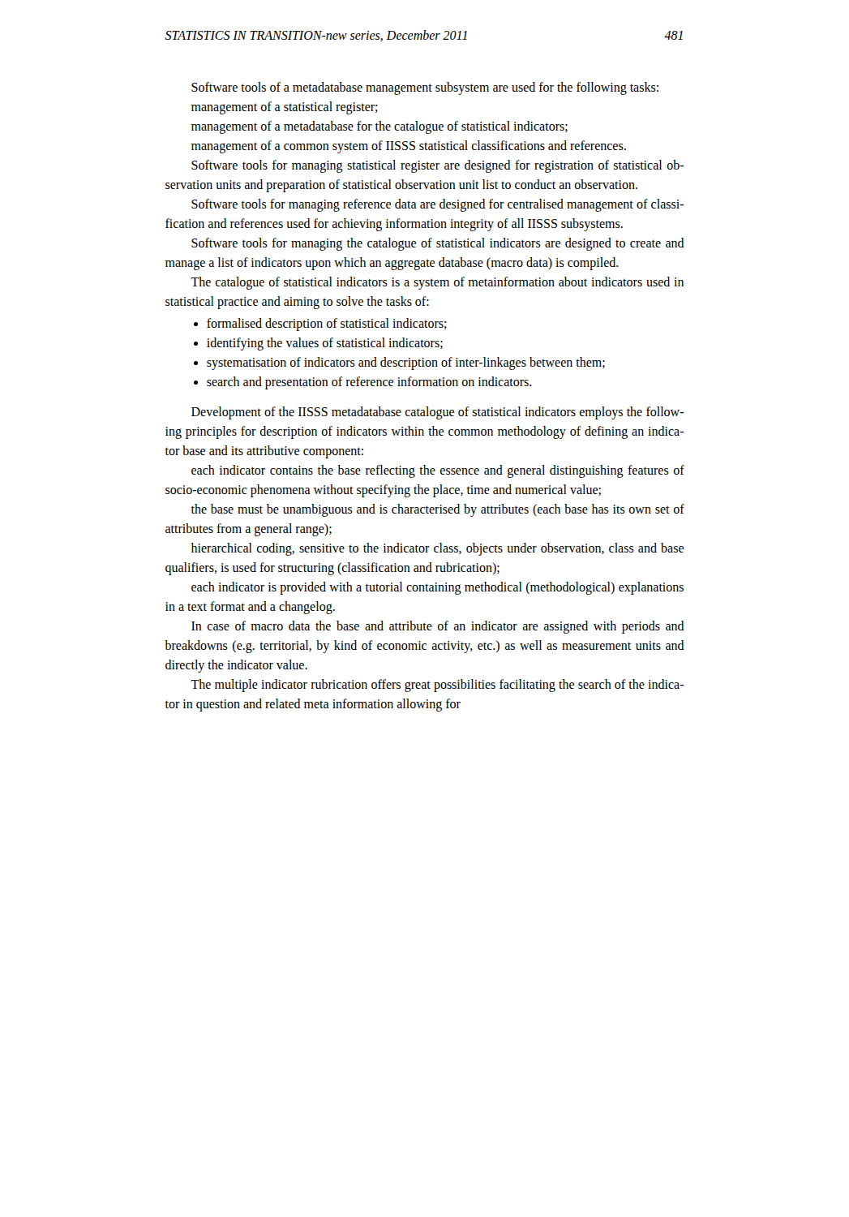STATISTICS IN TRANSITION-new series, December 2011 481
Software tools of a metadatabase management subsystem are used for the following tasks:
management of a statistical register;
management of a metadatabase for the catalogue of statistical indicators;
management of a common system of IISSS statistical classifications and references.
Software tools for managing statistical register are designed for registration of statistical observation units and preparation of statistical observation unit list to conduct an observation.
Software tools for managing reference data are designed for centralised management of classification and references used for achieving information integrity of all IISSS subsystems.
Software tools for managing the catalogue of statistical indicators are designed to create and manage a list of indicators upon which an aggregate database (macro data) is compiled.
The catalogue of statistical indicators is a system of metainformation about indicators used in statistical practice and aiming to solve the tasks of:
formalised description of statistical indicators;
identifying the values of statistical indicators;
systematisation of indicators and description of inter-linkages between them;
search and presentation of reference information on indicators.
Development of the IISSS metadatabase catalogue of statistical indicators employs the following principles for description of indicators within the common methodology of defining an indicator base and its attributive component:
each indicator contains the base reflecting the essence and general distinguishing features of socio-economic phenomena without specifying the place, time and numerical value;
the base must be unambiguous and is characterised by attributes (each base has its own set of attributes from a general range);
hierarchical coding, sensitive to the indicator class, objects under observation, class and base qualifiers, is used for structuring (classification and rubrication);
each indicator is provided with a tutorial containing methodical (methodological) explanations in a text format and a changelog.
In case of macro data the base and attribute of an indicator are assigned with periods and breakdowns (e.g. territorial, by kind of economic activity, etc.) as well as measurement units and directly the indicator value.
The multiple indicator rubrication offers great possibilities facilitating the search of the indicator in question and related meta information allowing for